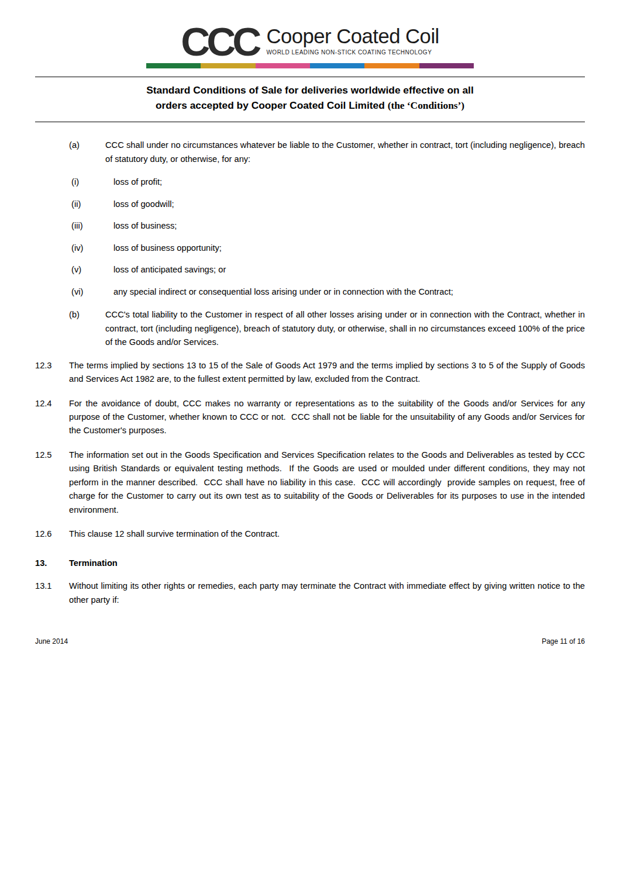CCC
Cooper Coated Coil
WORLD LEADING NON-STICK COATING TECHNOLOGY
Standard Conditions of Sale for deliveries worldwide effective on all
orders accepted by Cooper Coated Coil Limited (the ‘Conditions’)
(a)
CCC shall under no circumstances whatever be liable to the Customer, whether in contract, tort (including negligence), breach of statutory duty, or otherwise, for any:
(i)
loss of profit;
(ii)
loss of goodwill;
(iii)
loss of business;
(iv)
loss of business opportunity;
(v)
loss of anticipated savings; or
(vi)
any special indirect or consequential loss arising under or in connection with the Contract;
(b)
CCC's total liability to the Customer in respect of all other losses arising under or in connection with the Contract, whether in contract, tort (including negligence), breach of statutory duty, or otherwise, shall in no circumstances exceed 100% of the price of the Goods and/or Services.
12.3
The terms implied by sections 13 to 15 of the Sale of Goods Act 1979 and the terms implied by sections 3 to 5 of the Supply of Goods and Services Act 1982 are, to the fullest extent permitted by law, excluded from the Contract.
12.4
For the avoidance of doubt, CCC makes no warranty or representations as to the suitability of the Goods and/or Services for any purpose of the Customer, whether known to CCC or not. CCC shall not be liable for the unsuitability of any Goods and/or Services for the Customer's purposes.
12.5
The information set out in the Goods Specification and Services Specification relates to the Goods and Deliverables as tested by CCC using British Standards or equivalent testing methods. If the Goods are used or moulded under different conditions, they may not perform in the manner described. CCC shall have no liability in this case. CCC will accordingly provide samples on request, free of charge for the Customer to carry out its own test as to suitability of the Goods or Deliverables for its purposes to use in the intended environment.
12.6
This clause 12 shall survive termination of the Contract.
13. Termination
13.1
Without limiting its other rights or remedies, each party may terminate the Contract with immediate effect by giving written notice to the other party if:
June 2014
Page 11 of 16